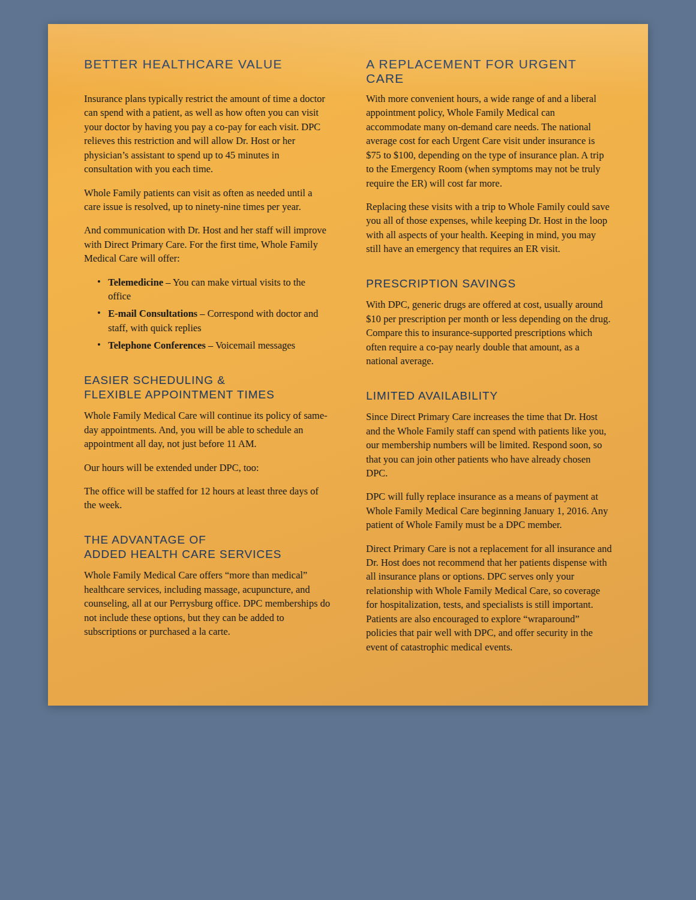BETTER HEALTHCARE VALUE
A REPLACEMENT FOR URGENT CARE
Insurance plans typically restrict the amount of time a doctor can spend with a patient, as well as how often you can visit your doctor by having you pay a co-pay for each visit. DPC relieves this restriction and will allow Dr. Host or her physician’s assistant to spend up to 45 minutes in consultation with you each time.
Whole Family patients can visit as often as needed until a care issue is resolved, up to ninety-nine times per year.
And communication with Dr. Host and her staff will improve with Direct Primary Care. For the first time, Whole Family Medical Care will offer:
Telemedicine – You can make virtual visits to the office
E-mail Consultations – Correspond with doctor and staff, with quick replies
Telephone Conferences – Voicemail messages
EASIER SCHEDULING &
FLEXIBLE APPOINTMENT TIMES
Whole Family Medical Care will continue its policy of same-day appointments. And, you will be able to schedule an appointment all day, not just before 11 AM.
Our hours will be extended under DPC, too:
The office will be staffed for 12 hours at least three days of the week.
THE ADVANTAGE OF
ADDED HEALTH CARE SERVICES
Whole Family Medical Care offers “more than medical” healthcare services, including massage, acupuncture, and counseling, all at our Perrysburg office. DPC memberships do not include these options, but they can be added to subscriptions or purchased a la carte.
With more convenient hours, a wide range of and a liberal appointment policy, Whole Family Medical can accommodate many on-demand care needs. The national average cost for each Urgent Care visit under insurance is $75 to $100, depending on the type of insurance plan. A trip to the Emergency Room (when symptoms may not be truly require the ER) will cost far more.
Replacing these visits with a trip to Whole Family could save you all of those expenses, while keeping Dr. Host in the loop with all aspects of your health. Keeping in mind, you may still have an emergency that requires an ER visit.
PRESCRIPTION SAVINGS
With DPC, generic drugs are offered at cost, usually around $10 per prescription per month or less depending on the drug. Compare this to insurance-supported prescriptions which often require a co-pay nearly double that amount, as a national average.
LIMITED AVAILABILITY
Since Direct Primary Care increases the time that Dr. Host and the Whole Family staff can spend with patients like you, our membership numbers will be limited. Respond soon, so that you can join other patients who have already chosen DPC.
DPC will fully replace insurance as a means of payment at Whole Family Medical Care beginning January 1, 2016. Any patient of Whole Family must be a DPC member.
Direct Primary Care is not a replacement for all insurance and Dr. Host does not recommend that her patients dispense with all insurance plans or options. DPC serves only your relationship with Whole Family Medical Care, so coverage for hospitalization, tests, and specialists is still important. Patients are also encouraged to explore “wraparound” policies that pair well with DPC, and offer security in the event of catastrophic medical events.